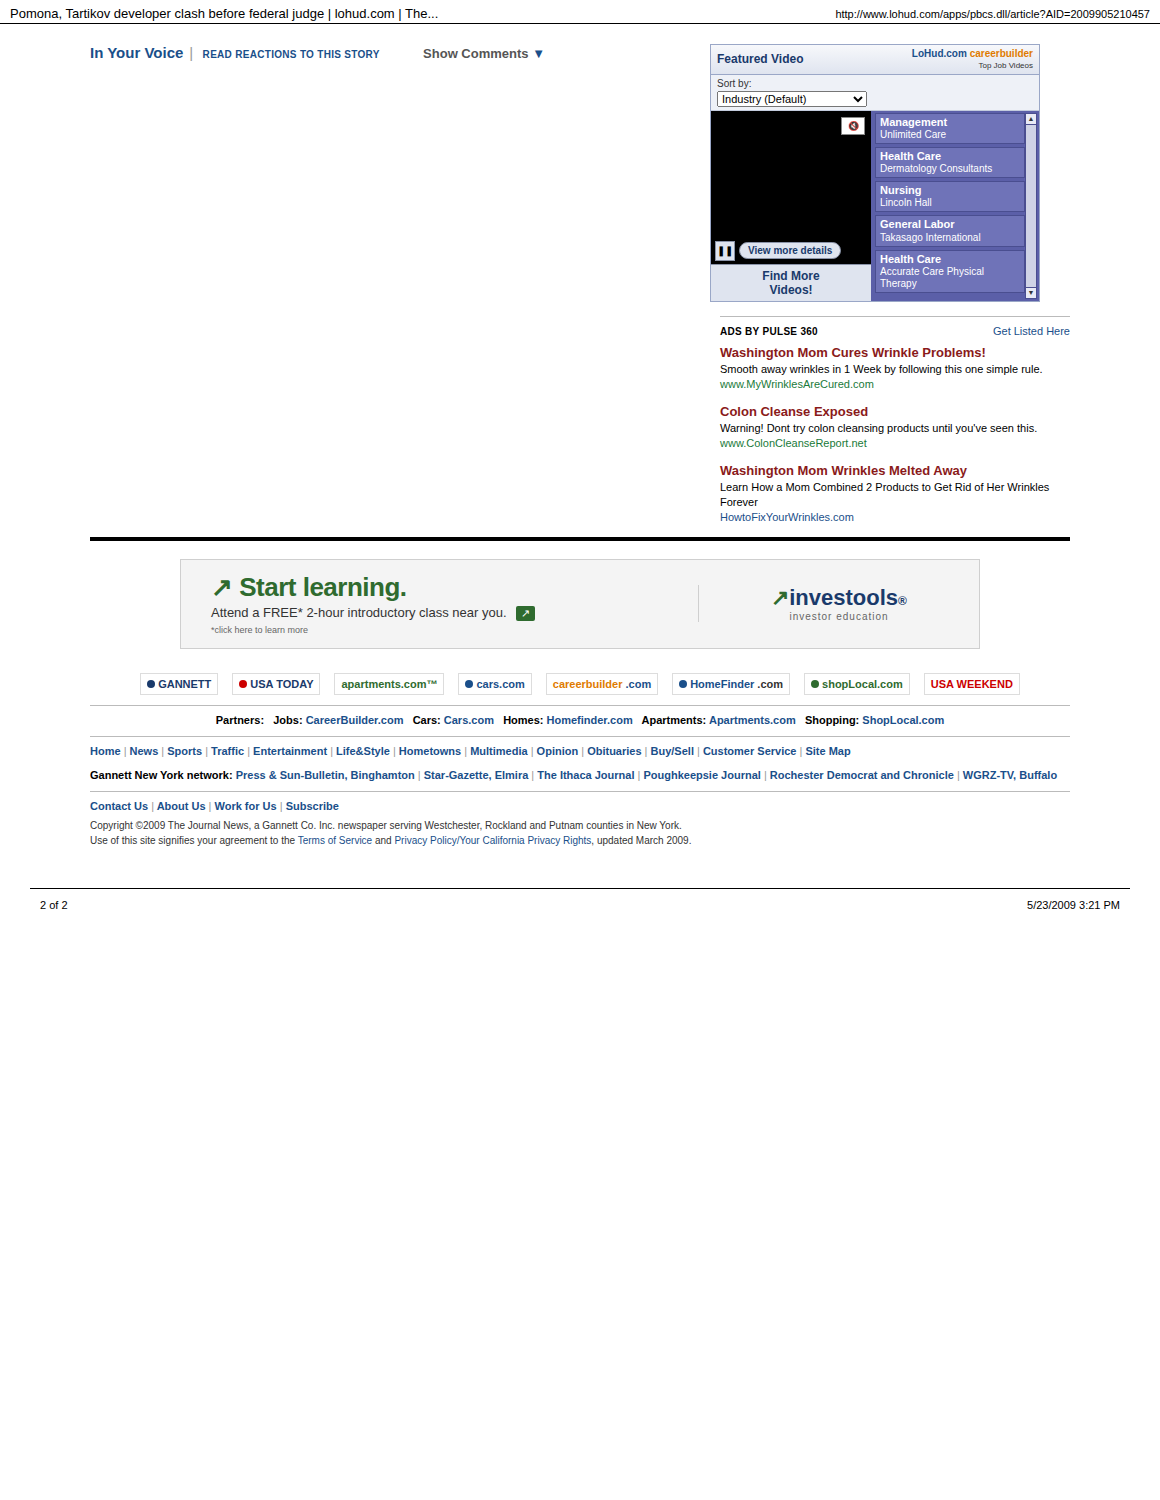Pomona, Tartikov developer clash before federal judge | lohud.com | The...
http://www.lohud.com/apps/pbcs.dll/article?AID=2009905210457
In Your Voice| READ REACTIONS TO THIS STORY Show Comments ▼
Featured Video
LoHud.com careerbuilder
Top Job Videos
Sort by: Industry (Default)
🔇
❚❚
View more details
Playing
Find More
Videos!
Management
Unlimited Care
Health Care
Dermatology Consultants
Nursing
Lincoln Hall
General Labor
Takasago International
Health Care
Accurate Care Physical Therapy
▲
▼
ADS BY PULSE 360
Get Listed Here
Washington Mom Cures Wrinkle Problems!
Smooth away wrinkles in 1 Week by following this one simple rule.
www.MyWrinklesAreCured.com
Colon Cleanse Exposed
Warning! Dont try colon cleansing products until you've seen this.
www.ColonCleanseReport.net
Washington Mom Wrinkles Melted Away
Learn How a Mom Combined 2 Products to Get Rid of Her Wrinkles Forever
HowtoFixYourWrinkles.com
↗ Start learning.
Attend a FREE* 2-hour introductory class near you. ↗
*click here to learn more
↗investools®
investor education
GANNETT
USA TODAY
apartments.com™
cars.com
careerbuilder.com
HomeFinder.com
shopLocal.com
USA WEEKEND
Partners: Jobs: CareerBuilder.com Cars: Cars.com Homes: Homefinder.com Apartments: Apartments.com Shopping: ShopLocal.com
Home | News | Sports | Traffic | Entertainment | Life&Style | Hometowns | Multimedia | Opinion | Obituaries | Buy/Sell | Customer Service | Site Map
Gannett New York network: Press & Sun-Bulletin, Binghamton | Star-Gazette, Elmira | The Ithaca Journal | Poughkeepsie Journal | Rochester Democrat and Chronicle | WGRZ-TV, Buffalo
Contact Us | About Us | Work for Us | Subscribe
Copyright ©2009 The Journal News, a Gannett Co. Inc. newspaper serving Westchester, Rockland and Putnam counties in New York.
Use of this site signifies your agreement to the Terms of Service and Privacy Policy/Your California Privacy Rights, updated March 2009.
2 of 2
5/23/2009 3:21 PM